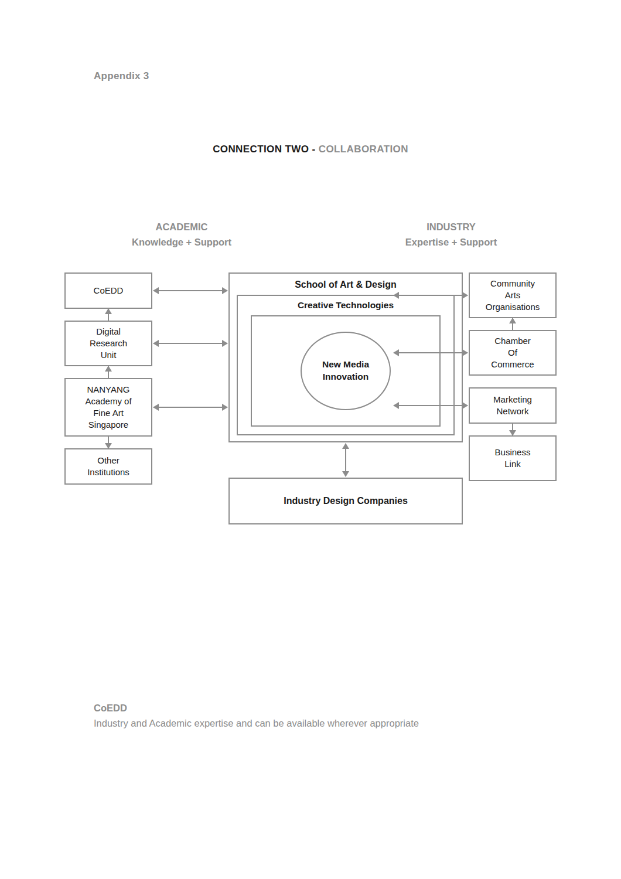Appendix 3
CONNECTION TWO - COLLABORATION
ACADEMIC
Knowledge + Support
INDUSTRY
Expertise + Support
CoEDD
Digital
Research
Unit
NANYANG
Academy of
Fine Art
Singapore
Other
Institutions
Community
Arts
Organisations
Chamber
Of
Commerce
Marketing
Network
Business
Link
School of Art & Design
Creative Technologies
New Media
Innovation
Industry Design Companies
CoEDD Industry and Academic expertise and can be available wherever appropriate